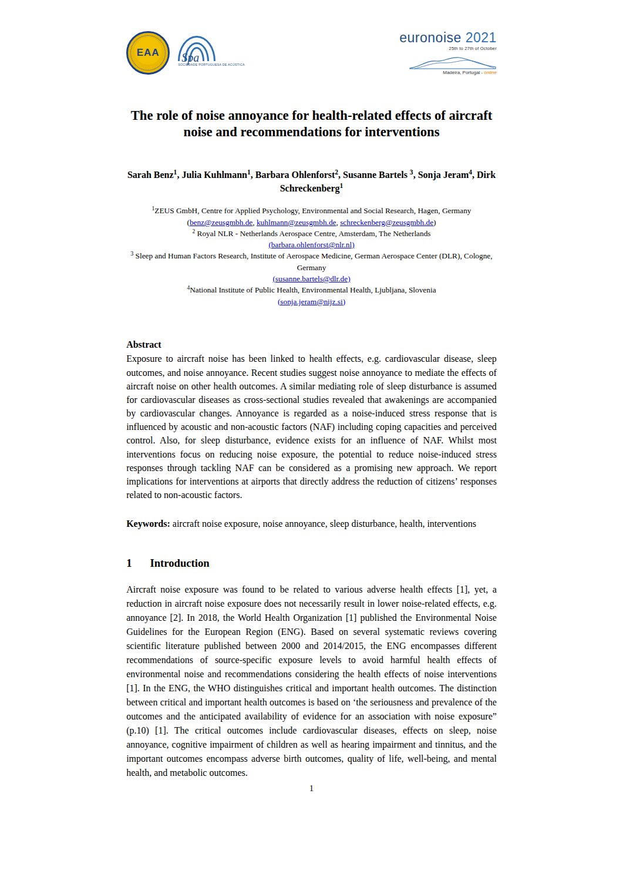Spa
SOCIEDADE PORTUGUESA DE ACÚSTICA
euronoise 2021
25th to 27th of October
Madeira, Portugal - online
The role of noise annoyance for health-related effects of aircraft noise and recommendations for interventions
Sarah Benz1, Julia Kuhlmann1, Barbara Ohlenforst2, Susanne Bartels 3, Sonja Jeram4, Dirk Schreckenberg1
1ZEUS GmbH, Centre for Applied Psychology, Environmental and Social Research, Hagen, Germany
(benz@zeusgmbh.de, kuhlmann@zeusgmbh.de, schreckenberg@zeusgmbh.de)
2 Royal NLR - Netherlands Aerospace Centre, Amsterdam, The Netherlands
(barbara.ohlenforst@nlr.nl)
3 Sleep and Human Factors Research, Institute of Aerospace Medicine, German Aerospace Center (DLR), Cologne, Germany
(susanne.bartels@dlr.de)
4National Institute of Public Health, Environmental Health, Ljubljana, Slovenia
(sonja.jeram@nijz.si)
Abstract
Exposure to aircraft noise has been linked to health effects, e.g. cardiovascular disease, sleep outcomes, and noise annoyance. Recent studies suggest noise annoyance to mediate the effects of aircraft noise on other health outcomes. A similar mediating role of sleep disturbance is assumed for cardiovascular diseases as cross-sectional studies revealed that awakenings are accompanied by cardiovascular changes. Annoyance is regarded as a noise-induced stress response that is influenced by acoustic and non-acoustic factors (NAF) including coping capacities and perceived control. Also, for sleep disturbance, evidence exists for an influence of NAF. Whilst most interventions focus on reducing noise exposure, the potential to reduce noise-induced stress responses through tackling NAF can be considered as a promising new approach. We report implications for interventions at airports that directly address the reduction of citizens’ responses related to non-acoustic factors.
Keywords: aircraft noise exposure, noise annoyance, sleep disturbance, health, interventions
1 Introduction
Aircraft noise exposure was found to be related to various adverse health effects [1], yet, a reduction in aircraft noise exposure does not necessarily result in lower noise-related effects, e.g. annoyance [2]. In 2018, the World Health Organization [1] published the Environmental Noise Guidelines for the European Region (ENG). Based on several systematic reviews covering scientific literature published between 2000 and 2014/2015, the ENG encompasses different recommendations of source-specific exposure levels to avoid harmful health effects of environmental noise and recommendations considering the health effects of noise interventions [1]. In the ENG, the WHO distinguishes critical and important health outcomes. The distinction between critical and important health outcomes is based on ‘the seriousness and prevalence of the outcomes and the anticipated availability of evidence for an association with noise exposure” (p.10) [1]. The critical outcomes include cardiovascular diseases, effects on sleep, noise annoyance, cognitive impairment of children as well as hearing impairment and tinnitus, and the important outcomes encompass adverse birth outcomes, quality of life, well-being, and mental health, and metabolic outcomes.
1